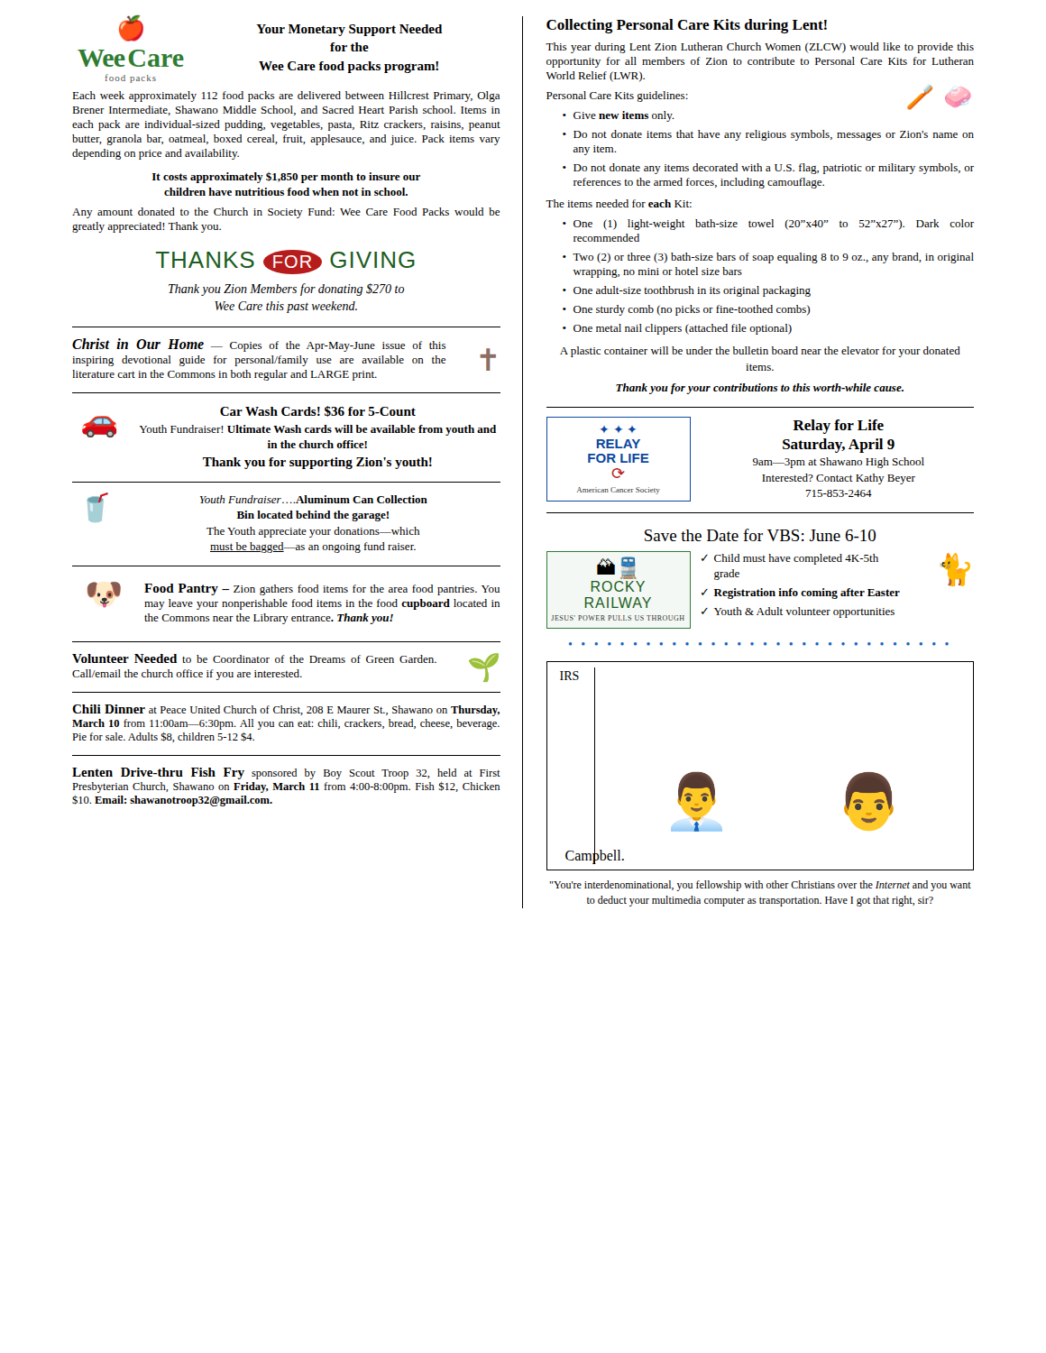🍎
Wee Care
food packs
Your Monetary Support Needed
for the
Wee Care food packs program!
Each week approximately 112 food packs are delivered between Hillcrest Primary, Olga Brener Intermediate, Shawano Middle School, and Sacred Heart Parish school. Items in each pack are individual-sized pudding, vegetables, pasta, Ritz crackers, raisins, peanut butter, granola bar, oatmeal, boxed cereal, fruit, applesauce, and juice. Pack items vary depending on price and availability.
It costs approximately $1,850 per month to insure our
children have nutritious food when not in school.
Any amount donated to the Church in Society Fund: Wee Care Food Packs would be greatly appreciated! Thank you.
THANKS FOR GIVING
Thank you Zion Members for donating $270 to
Wee Care this past weekend.
✝
Christ in Our Home — Copies of the Apr-May-June issue of this inspiring devotional guide for personal/family use are available on the literature cart in the Commons in both regular and LARGE print.
🚗
Car Wash Cards! $36 for 5-Count
Youth Fundraiser! Ultimate Wash cards will be available from youth and in the church office!
Thank you for supporting Zion's youth!
🥤
Youth Fundraiser….Aluminum Can Collection
Bin located behind the garage!
The Youth appreciate your donations—which
must be bagged—as an ongoing fund raiser.
🐶
Food Pantry – Zion gathers food items for the area food pantries. You may leave your nonperishable food items in the food cupboard located in the Commons near the Library entrance. Thank you!
🌱
Volunteer Needed to be Coordinator of the Dreams of Green Garden. Call/email the church office if you are interested.
Chili Dinner at Peace United Church of Christ, 208 E Maurer St., Shawano on Thursday, March 10 from 11:00am—6:30pm. All you can eat: chili, crackers, bread, cheese, beverage. Pie for sale. Adults $8, children 5-12 $4.
Lenten Drive-thru Fish Fry sponsored by Boy Scout Troop 32, held at First Presbyterian Church, Shawano on Friday, March 11 from 4:00-8:00pm. Fish $12, Chicken $10. Email: shawanotroop32@gmail.com.
Collecting Personal Care Kits during Lent!
This year during Lent Zion Lutheran Church Women (ZLCW) would like to provide this opportunity for all members of Zion to contribute to Personal Care Kits for Lutheran World Relief (LWR).
🪥 🧼
Personal Care Kits guidelines:
Give new items only.
Do not donate items that have any religious symbols, messages or Zion's name on any item.
Do not donate any items decorated with a U.S. flag, patriotic or military symbols, or references to the armed forces, including camouflage.
The items needed for each Kit:
One (1) light-weight bath-size towel (20”x40” to 52”x27”). Dark color recommended
Two (2) or three (3) bath-size bars of soap equaling 8 to 9 oz., any brand, in original wrapping, no mini or hotel size bars
One adult-size toothbrush in its original packaging
One sturdy comb (no picks or fine-toothed combs)
One metal nail clippers (attached file optional)
A plastic container will be under the bulletin board near the elevator for your donated items. Thank you for your contributions to this worth-while cause.
✦ ✦ ✦
RELAY
FOR LIFE
⟳
American Cancer Society
Relay for Life
Saturday, April 9
9am—3pm at Shawano High School
Interested? Contact Kathy Beyer
715-853-2464
Save the Date for VBS: June 6-10
🏔🚆
ROCKY
RAILWAY
JESUS' POWER PULLS US THROUGH
🐈
Child must have completed 4K-5th grade
Registration info coming after Easter
Youth & Adult volunteer opportunities
• • • • • • • • • • • • • • • • • • • • • • • • • • • • • •
IRS
👨‍💼 👨
Campbell.
"You're interdenominational, you fellowship with other Christians over the Internet and you want to deduct your multimedia computer as transportation. Have I got that right, sir?